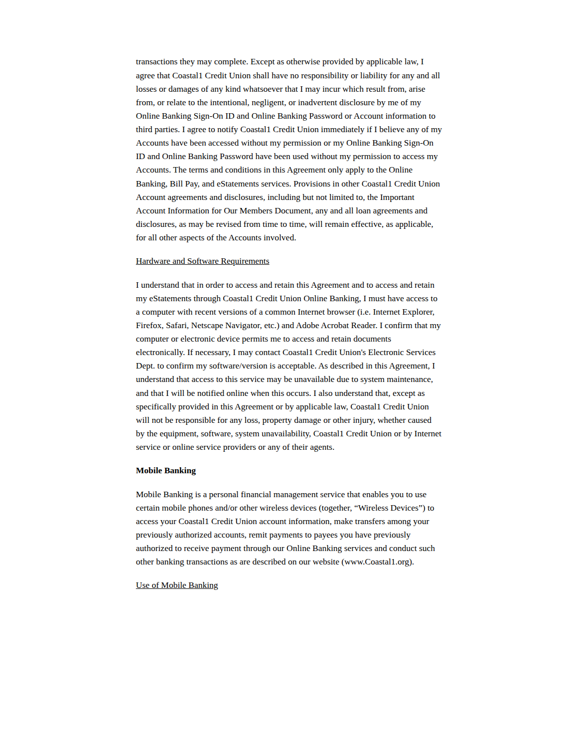transactions they may complete. Except as otherwise provided by applicable law, I agree that Coastal1 Credit Union shall have no responsibility or liability for any and all losses or damages of any kind whatsoever that I may incur which result from, arise from, or relate to the intentional, negligent, or inadvertent disclosure by me of my Online Banking Sign-On ID and Online Banking Password or Account information to third parties. I agree to notify Coastal1 Credit Union immediately if I believe any of my Accounts have been accessed without my permission or my Online Banking Sign-On ID and Online Banking Password have been used without my permission to access my Accounts. The terms and conditions in this Agreement only apply to the Online Banking, Bill Pay, and eStatements services. Provisions in other Coastal1 Credit Union Account agreements and disclosures, including but not limited to, the Important Account Information for Our Members Document, any and all loan agreements and disclosures, as may be revised from time to time, will remain effective, as applicable, for all other aspects of the Accounts involved.
Hardware and Software Requirements
I understand that in order to access and retain this Agreement and to access and retain my eStatements through Coastal1 Credit Union Online Banking, I must have access to a computer with recent versions of a common Internet browser (i.e. Internet Explorer, Firefox, Safari, Netscape Navigator, etc.) and Adobe Acrobat Reader. I confirm that my computer or electronic device permits me to access and retain documents electronically. If necessary, I may contact Coastal1 Credit Union's Electronic Services Dept. to confirm my software/version is acceptable. As described in this Agreement, I understand that access to this service may be unavailable due to system maintenance, and that I will be notified online when this occurs. I also understand that, except as specifically provided in this Agreement or by applicable law, Coastal1 Credit Union will not be responsible for any loss, property damage or other injury, whether caused by the equipment, software, system unavailability, Coastal1 Credit Union or by Internet service or online service providers or any of their agents.
Mobile Banking
Mobile Banking is a personal financial management service that enables you to use certain mobile phones and/or other wireless devices (together, “Wireless Devices”) to access your Coastal1 Credit Union account information, make transfers among your previously authorized accounts, remit payments to payees you have previously authorized to receive payment through our Online Banking services and conduct such other banking transactions as are described on our website (www.Coastal1.org).
Use of Mobile Banking